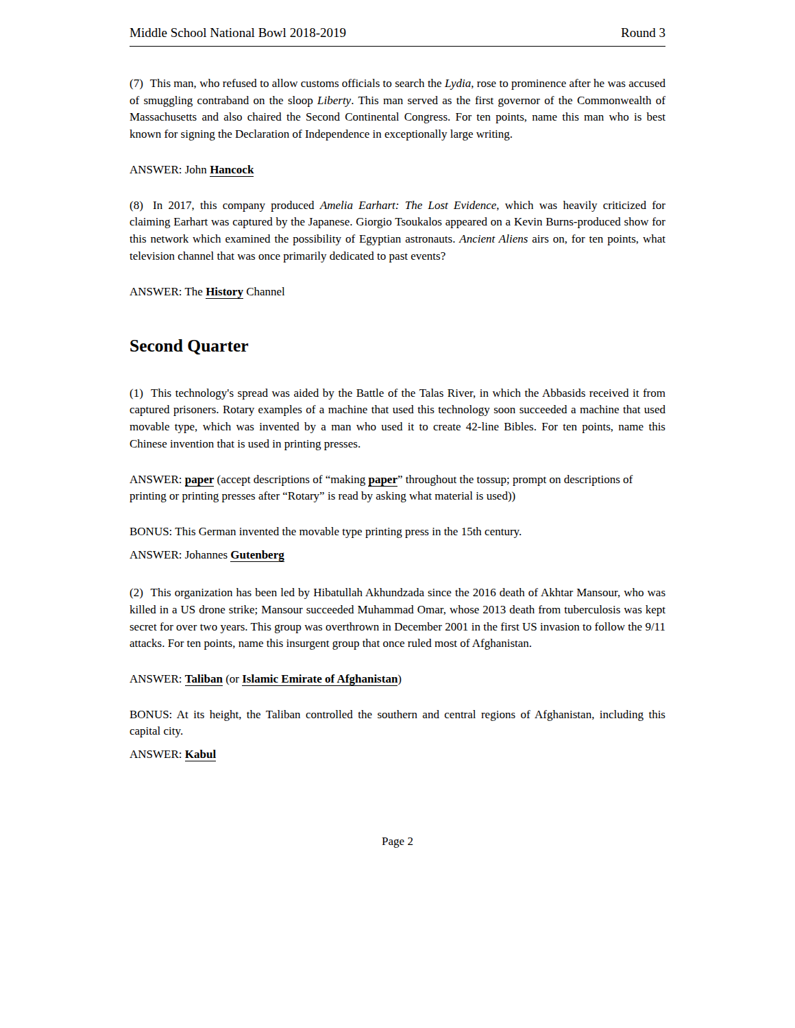Middle School National Bowl 2018-2019 Round 3
(7) This man, who refused to allow customs officials to search the Lydia, rose to prominence after he was accused of smuggling contraband on the sloop Liberty. This man served as the first governor of the Commonwealth of Massachusetts and also chaired the Second Continental Congress. For ten points, name this man who is best known for signing the Declaration of Independence in exceptionally large writing.
ANSWER: John Hancock
(8) In 2017, this company produced Amelia Earhart: The Lost Evidence, which was heavily criticized for claiming Earhart was captured by the Japanese. Giorgio Tsoukalos appeared on a Kevin Burns-produced show for this network which examined the possibility of Egyptian astronauts. Ancient Aliens airs on, for ten points, what television channel that was once primarily dedicated to past events?
ANSWER: The History Channel
Second Quarter
(1) This technology's spread was aided by the Battle of the Talas River, in which the Abbasids received it from captured prisoners. Rotary examples of a machine that used this technology soon succeeded a machine that used movable type, which was invented by a man who used it to create 42-line Bibles. For ten points, name this Chinese invention that is used in printing presses.
ANSWER: paper (accept descriptions of “making paper” throughout the tossup; prompt on descriptions of printing or printing presses after “Rotary” is read by asking what material is used))
BONUS: This German invented the movable type printing press in the 15th century.
ANSWER: Johannes Gutenberg
(2) This organization has been led by Hibatullah Akhundzada since the 2016 death of Akhtar Mansour, who was killed in a US drone strike; Mansour succeeded Muhammad Omar, whose 2013 death from tuberculosis was kept secret for over two years. This group was overthrown in December 2001 in the first US invasion to follow the 9/11 attacks. For ten points, name this insurgent group that once ruled most of Afghanistan.
ANSWER: Taliban (or Islamic Emirate of Afghanistan)
BONUS: At its height, the Taliban controlled the southern and central regions of Afghanistan, including this capital city.
ANSWER: Kabul
Page 2